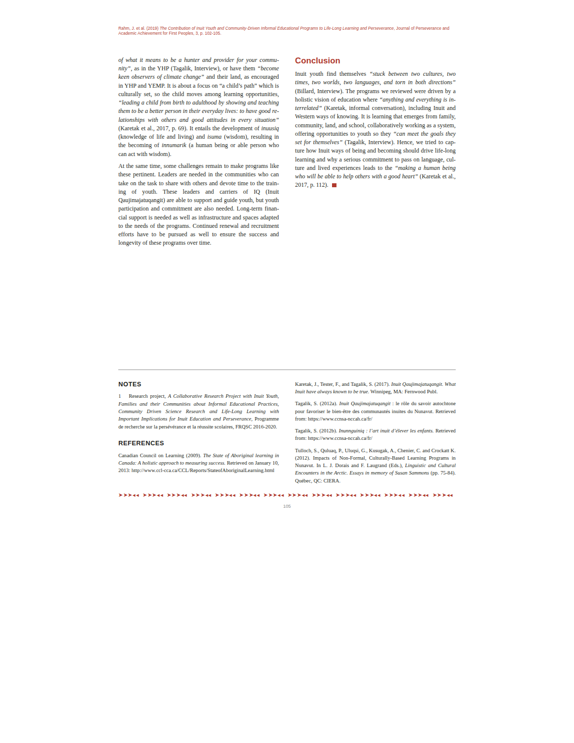Rahm, J. et al. (2019) The Contribution of Inuit Youth and Community-Driven Informal Educational Programs to Life-Long Learning and Perseverance, Journal of Perseverance and Academic Achievement for First Peoples, 3, p. 102-105.
of what it means to be a hunter and provider for your community”, as in the YHP (Tagalik, Interview), or have them “become keen observers of climate change” and their land, as encouraged in YHP and YEMP. It is about a focus on “a child’s path” which is culturally set, so the child moves among learning opportunities, “leading a child from birth to adulthood by showing and teaching them to be a better person in their everyday lives: to have good relationships with others and good attitudes in every situation” (Karetak et al., 2017, p. 69). It entails the development of inuusiq (knowledge of life and living) and isuma (wisdom), resulting in the becoming of innumarik (a human being or able person who can act with wisdom).
At the same time, some challenges remain to make programs like these pertinent. Leaders are needed in the communities who can take on the task to share with others and devote time to the training of youth. These leaders and carriers of IQ (Inuit Qaujimajatuqangit) are able to support and guide youth, but youth participation and commitment are also needed. Long-term financial support is needed as well as infrastructure and spaces adapted to the needs of the programs. Continued renewal and recruitment efforts have to be pursued as well to ensure the success and longevity of these programs over time.
Conclusion
Inuit youth find themselves “stuck between two cultures, two times, two worlds, two languages, and torn in both directions” (Billard, Interview). The programs we reviewed were driven by a holistic vision of education where “anything and everything is interrelated” (Karetak, informal conversation), including Inuit and Western ways of knowing. It is learning that emerges from family, community, land, and school, collaboratively working as a system, offering opportunities to youth so they “can meet the goals they set for themselves” (Tagalik, Interview). Hence, we tried to capture how Inuit ways of being and becoming should drive life-long learning and why a serious commitment to pass on language, culture and lived experiences leads to the “making a human being who will be able to help others with a good heart” (Karetak et al., 2017, p. 112).
NOTES
1 Research project, A Collaborative Research Project with Inuit Youth, Families and their Communities about Informal Educational Practices, Community Driven Science Research and Life-Long Learning with Important Implications for Inuit Education and Perseverance, Programme de recherche sur la persévérance et la réussite scolaires, FRQSC 2016-2020.
REFERENCES
Canadian Council on Learning (2009). The State of Aboriginal learning in Canada: A holistic approach to measuring success. Retrieved on January 10, 2013: http://www.ccl-cca.ca/CCL/Reports/StateofAboriginalLearning.html
Karetak, J., Tester, F., and Tagalik, S. (2017). Inuit Qaujimajatuqangit. What Inuit have always known to be true. Winnipeg, MA: Fernwood Publ.
Tagalik, S. (2012a). Inuit Qaujimajatuqangit : le rôle du savoir autochtone pour favoriser le bien-être des communautés inuites du Nunavut. Retrieved from: https://www.ccnsa-nccah.ca/fr/
Tagalik, S. (2012b). Inunnguiniq : l’art inuit d’élever les enfants. Retrieved from: https://www.ccnsa-nccah.ca/fr/
Tulloch, S., Quluaq, P., Uluqsi, G., Kusugak, A., Chenier, C. and Crockatt K. (2012). Impacts of Non-Formal, Culturally-Based Learning Programs in Nunavut. In L. J. Dorais and F. Laugrand (Eds.), Linguistic and Cultural Encounters in the Arctic. Essays in memory of Susan Sammons (pp. 75-84). Québec, QC: CIERA.
➤➤➤◂◂ ➤➤➤◂◂ ➤➤➤◂◂ ➤➤➤◂◂ ➤➤➤◂◂ ➤➤➤◂◂ ➤➤➤◂◂ ➤➤➤◂◂ ➤➤➤◂◂ ➤➤➤◂◂ ➤➤➤◂◂ ➤➤➤◂◂ ➤➤➤◂◂ ➤➤➤◂◂ ➤➤➤◂◂ ➤➤➤◂◂ ➤➤➤◂◂ ➤➤➤◂◂ ➤➤➤◂◂ ➤➤➤◂◂ ➤➤➤◂◂
105